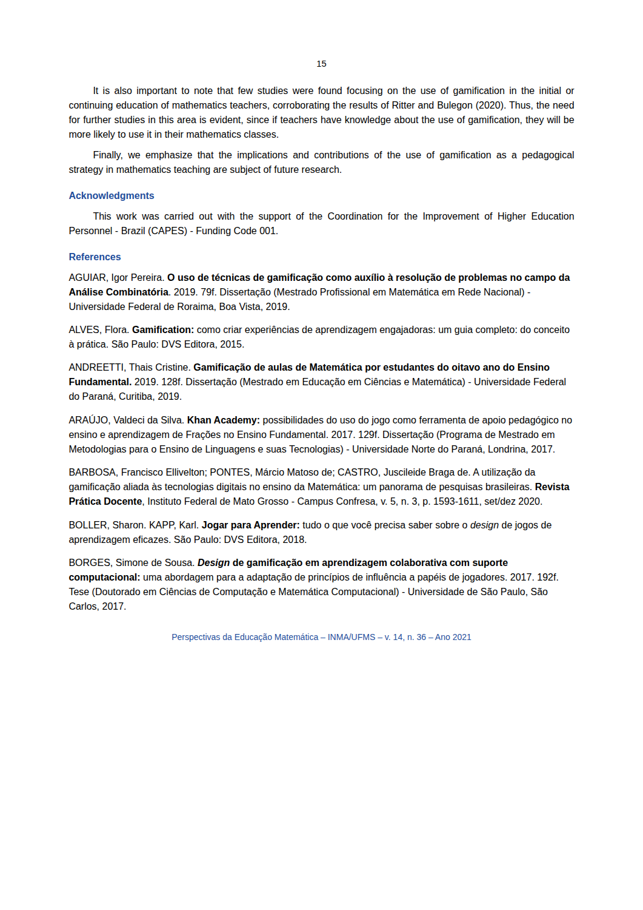15
It is also important to note that few studies were found focusing on the use of gamification in the initial or continuing education of mathematics teachers, corroborating the results of Ritter and Bulegon (2020). Thus, the need for further studies in this area is evident, since if teachers have knowledge about the use of gamification, they will be more likely to use it in their mathematics classes.
Finally, we emphasize that the implications and contributions of the use of gamification as a pedagogical strategy in mathematics teaching are subject of future research.
Acknowledgments
This work was carried out with the support of the Coordination for the Improvement of Higher Education Personnel - Brazil (CAPES) - Funding Code 001.
References
AGUIAR, Igor Pereira. O uso de técnicas de gamificação como auxílio à resolução de problemas no campo da Análise Combinatória. 2019. 79f. Dissertação (Mestrado Profissional em Matemática em Rede Nacional) - Universidade Federal de Roraima, Boa Vista, 2019.
ALVES, Flora. Gamification: como criar experiências de aprendizagem engajadoras: um guia completo: do conceito à prática. São Paulo: DVS Editora, 2015.
ANDREETTI, Thais Cristine. Gamificação de aulas de Matemática por estudantes do oitavo ano do Ensino Fundamental. 2019. 128f. Dissertação (Mestrado em Educação em Ciências e Matemática) - Universidade Federal do Paraná, Curitiba, 2019.
ARAÚJO, Valdeci da Silva. Khan Academy: possibilidades do uso do jogo como ferramenta de apoio pedagógico no ensino e aprendizagem de Frações no Ensino Fundamental. 2017. 129f. Dissertação (Programa de Mestrado em Metodologias para o Ensino de Linguagens e suas Tecnologias) - Universidade Norte do Paraná, Londrina, 2017.
BARBOSA, Francisco Ellivelton; PONTES, Márcio Matoso de; CASTRO, Juscileide Braga de. A utilização da gamificação aliada às tecnologias digitais no ensino da Matemática: um panorama de pesquisas brasileiras. Revista Prática Docente, Instituto Federal de Mato Grosso - Campus Confresa, v. 5, n. 3, p. 1593-1611, set/dez 2020.
BOLLER, Sharon. KAPP, Karl. Jogar para Aprender: tudo o que você precisa saber sobre o design de jogos de aprendizagem eficazes. São Paulo: DVS Editora, 2018.
BORGES, Simone de Sousa. Design de gamificação em aprendizagem colaborativa com suporte computacional: uma abordagem para a adaptação de princípios de influência a papéis de jogadores. 2017. 192f. Tese (Doutorado em Ciências de Computação e Matemática Computacional) - Universidade de São Paulo, São Carlos, 2017.
Perspectivas da Educação Matemática – INMA/UFMS – v. 14, n. 36 – Ano 2021